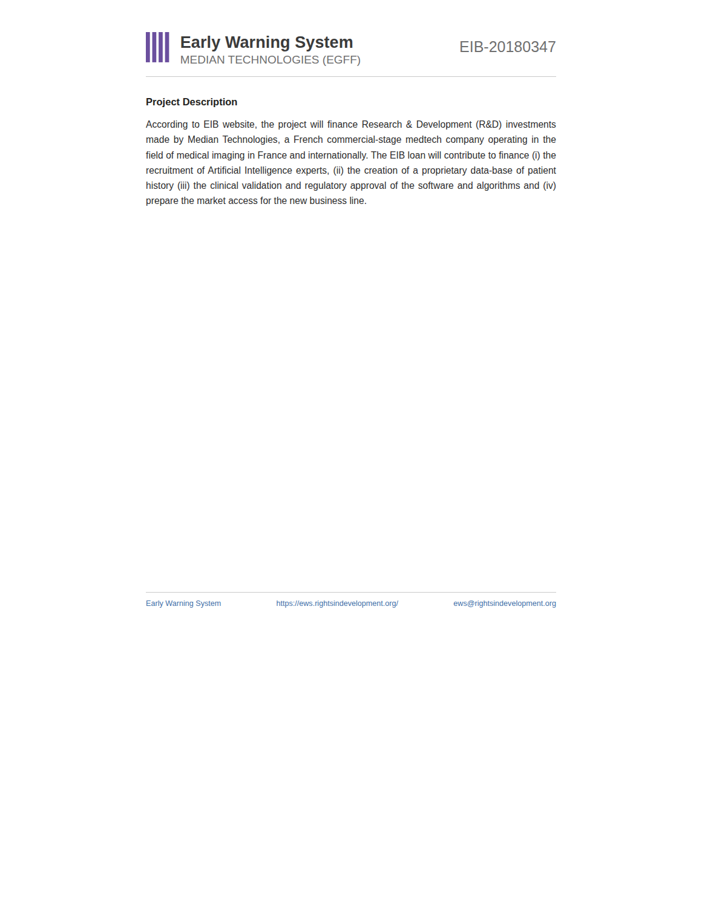Early Warning System
MEDIAN TECHNOLOGIES (EGFF)
EIB-20180347
Project Description
According to EIB website, the project will finance Research & Development (R&D) investments made by Median Technologies, a French commercial-stage medtech company operating in the field of medical imaging in France and internationally. The EIB loan will contribute to finance (i) the recruitment of Artificial Intelligence experts, (ii) the creation of a proprietary data-base of patient history (iii) the clinical validation and regulatory approval of the software and algorithms and (iv) prepare the market access for the new business line.
Early Warning System
https://ews.rightsindevelopment.org/
ews@rightsindevelopment.org